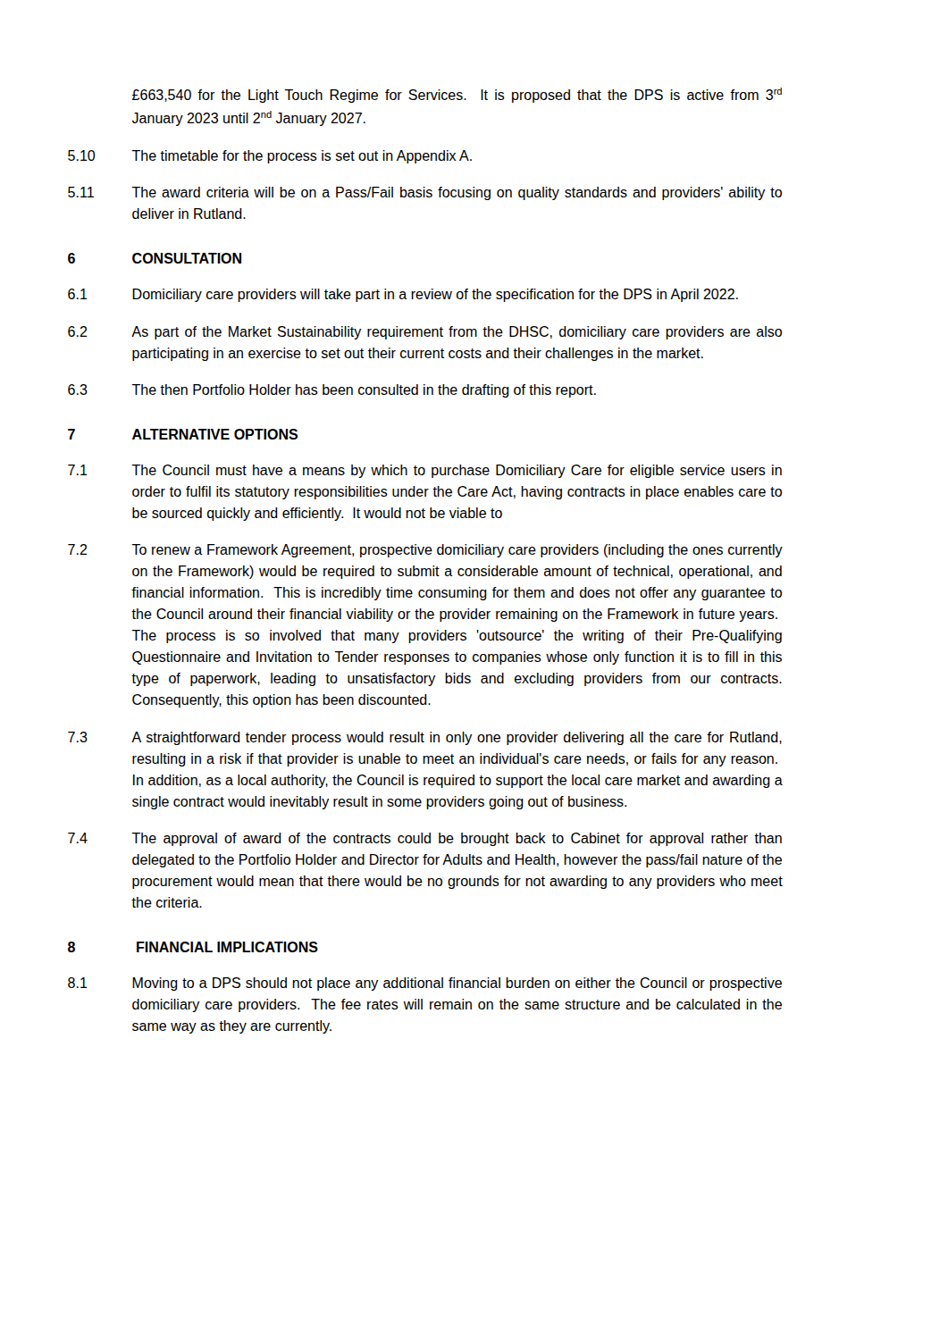£663,540 for the Light Touch Regime for Services. It is proposed that the DPS is active from 3rd January 2023 until 2nd January 2027.
5.10
The timetable for the process is set out in Appendix A.
5.11
The award criteria will be on a Pass/Fail basis focusing on quality standards and providers' ability to deliver in Rutland.
6 Consultation
6.1
Domiciliary care providers will take part in a review of the specification for the DPS in April 2022.
6.2
As part of the Market Sustainability requirement from the DHSC, domiciliary care providers are also participating in an exercise to set out their current costs and their challenges in the market.
6.3
The then Portfolio Holder has been consulted in the drafting of this report.
7 Alternative Options
7.1
The Council must have a means by which to purchase Domiciliary Care for eligible service users in order to fulfil its statutory responsibilities under the Care Act, having contracts in place enables care to be sourced quickly and efficiently. It would not be viable to
7.2
To renew a Framework Agreement, prospective domiciliary care providers (including the ones currently on the Framework) would be required to submit a considerable amount of technical, operational, and financial information. This is incredibly time consuming for them and does not offer any guarantee to the Council around their financial viability or the provider remaining on the Framework in future years. The process is so involved that many providers 'outsource' the writing of their Pre-Qualifying Questionnaire and Invitation to Tender responses to companies whose only function it is to fill in this type of paperwork, leading to unsatisfactory bids and excluding providers from our contracts. Consequently, this option has been discounted.
7.3
A straightforward tender process would result in only one provider delivering all the care for Rutland, resulting in a risk if that provider is unable to meet an individual's care needs, or fails for any reason. In addition, as a local authority, the Council is required to support the local care market and awarding a single contract would inevitably result in some providers going out of business.
7.4
The approval of award of the contracts could be brought back to Cabinet for approval rather than delegated to the Portfolio Holder and Director for Adults and Health, however the pass/fail nature of the procurement would mean that there would be no grounds for not awarding to any providers who meet the criteria.
8 Financial Implications
8.1
Moving to a DPS should not place any additional financial burden on either the Council or prospective domiciliary care providers. The fee rates will remain on the same structure and be calculated in the same way as they are currently.